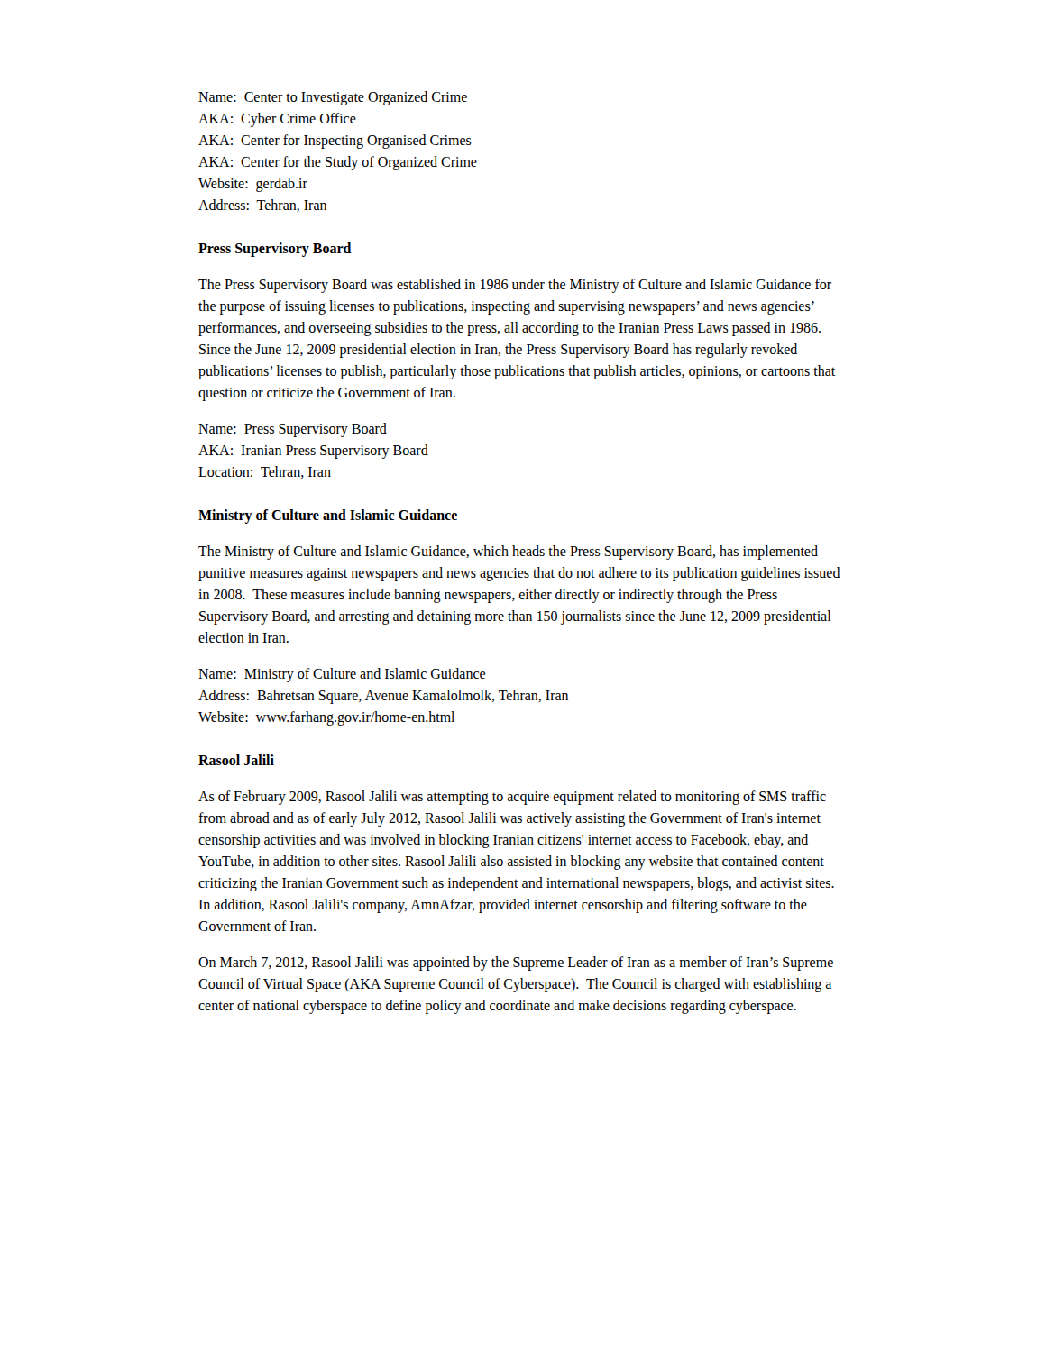Name: Center to Investigate Organized Crime
AKA: Cyber Crime Office
AKA: Center for Inspecting Organised Crimes
AKA: Center for the Study of Organized Crime
Website: gerdab.ir
Address: Tehran, Iran
Press Supervisory Board
The Press Supervisory Board was established in 1986 under the Ministry of Culture and Islamic Guidance for the purpose of issuing licenses to publications, inspecting and supervising newspapers’ and news agencies’ performances, and overseeing subsidies to the press, all according to the Iranian Press Laws passed in 1986. Since the June 12, 2009 presidential election in Iran, the Press Supervisory Board has regularly revoked publications’ licenses to publish, particularly those publications that publish articles, opinions, or cartoons that question or criticize the Government of Iran.
Name: Press Supervisory Board
AKA: Iranian Press Supervisory Board
Location: Tehran, Iran
Ministry of Culture and Islamic Guidance
The Ministry of Culture and Islamic Guidance, which heads the Press Supervisory Board, has implemented punitive measures against newspapers and news agencies that do not adhere to its publication guidelines issued in 2008. These measures include banning newspapers, either directly or indirectly through the Press Supervisory Board, and arresting and detaining more than 150 journalists since the June 12, 2009 presidential election in Iran.
Name: Ministry of Culture and Islamic Guidance
Address: Bahretsan Square, Avenue Kamalolmolk, Tehran, Iran
Website: www.farhang.gov.ir/home-en.html
Rasool Jalili
As of February 2009, Rasool Jalili was attempting to acquire equipment related to monitoring of SMS traffic from abroad and as of early July 2012, Rasool Jalili was actively assisting the Government of Iran's internet censorship activities and was involved in blocking Iranian citizens' internet access to Facebook, ebay, and YouTube, in addition to other sites. Rasool Jalili also assisted in blocking any website that contained content criticizing the Iranian Government such as independent and international newspapers, blogs, and activist sites. In addition, Rasool Jalili's company, AmnAfzar, provided internet censorship and filtering software to the Government of Iran.
On March 7, 2012, Rasool Jalili was appointed by the Supreme Leader of Iran as a member of Iran’s Supreme Council of Virtual Space (AKA Supreme Council of Cyberspace). The Council is charged with establishing a center of national cyberspace to define policy and coordinate and make decisions regarding cyberspace.